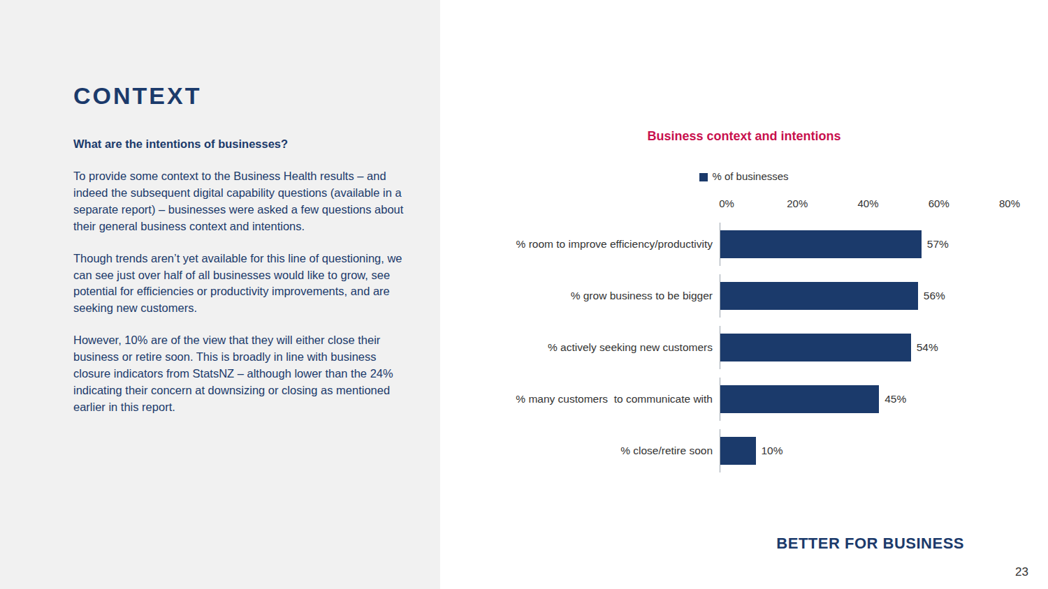CONTEXT
What are the intentions of businesses?
To provide some context to the Business Health results – and indeed the subsequent digital capability questions (available in a separate report) – businesses were asked a few questions about their general business context and intentions.
Though trends aren’t yet available for this line of questioning, we can see just over half of all businesses would like to grow, see potential for efficiencies or productivity improvements, and are seeking new customers.
However, 10% are of the view that they will either close their business or retire soon. This is broadly in line with business closure indicators from StatsNZ – although lower than the 24% indicating their concern at downsizing or closing as mentioned earlier in this report.
Business context and intentions
% of businesses
0% 20% 40% 60% 80%
% room to improve efficiency/productivity
57%
% grow business to be bigger
56%
% actively seeking new customers
54%
% many customers to communicate with
45%
% close/retire soon
10%
BETTER FOR BUSINESS
23